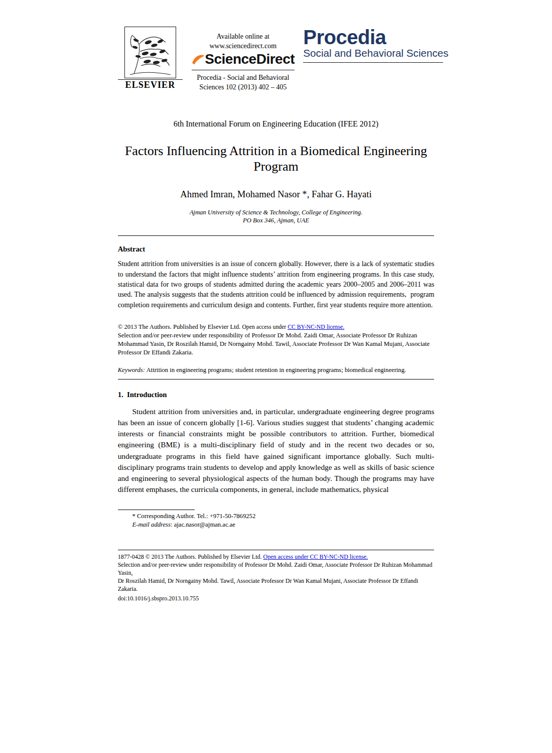ELSEVIER
Available online at www.sciencedirect.com
Science Direct
Procedia - Social and Behavioral Sciences 102 (2013) 402 – 405
Procedia
Social and Behavioral Sciences
6th International Forum on Engineering Education (IFEE 2012)
Factors Influencing Attrition in a Biomedical Engineering
Program
Ahmed Imran, Mohamed Nasor *, Fahar G. Hayati
Ajman University of Science & Technology, College of Engineering.
PO Box 346, Ajman, UAE
Abstract
Student attrition from universities is an issue of concern globally. However, there is a lack of systematic studies to understand the factors that might influence students’ attrition from engineering programs. In this case study, statistical data for two groups of students admitted during the academic years 2000–2005 and 2006–2011 was used. The analysis suggests that the students attrition could be influenced by admission requirements, program completion requirements and curriculum design and contents. Further, first year students require more attention.
© 2013 The Authors. Published by Elsevier Ltd. Open access under CC BY-NC-ND license.
Selection and/or peer-review under responsibility of Professor Dr Mohd. Zaidi Omar, Associate Professor Dr Ruhizan Mohammad Yasin, Dr Roszilah Hamid, Dr Norngainy Mohd. Tawil, Associate Professor Dr Wan Kamal Mujani, Associate Professor Dr Effandi Zakaria.
Keywords: Attrition in engineering programs; student retention in engineering programs; biomedical engineering.
1. Introduction
Student attrition from universities and, in particular, undergraduate engineering degree programs has been an issue of concern globally [1-6]. Various studies suggest that students’ changing academic interests or financial constraints might be possible contributors to attrition. Further, biomedical engineering (BME) is a multi-disciplinary field of study and in the recent two decades or so, undergraduate programs in this field have gained significant importance globally. Such multi-disciplinary programs train students to develop and apply knowledge as well as skills of basic science and engineering to several physiological aspects of the human body. Though the programs may have different emphases, the curricula components, in general, include mathematics, physical
* Corresponding Author. Tel.: +971-50-7869252
E-mail address: ajac.nasor@ajman.ac.ae
1877-0428 © 2013 The Authors. Published by Elsevier Ltd. Open access under CC BY-NC-ND license.
Selection and/or peer-review under responsibility of Professor Dr Mohd. Zaidi Omar, Associate Professor Dr Ruhizan Mohammad Yasin,
Dr Roszilah Hamid, Dr Norngainy Mohd. Tawil, Associate Professor Dr Wan Kamal Mujani, Associate Professor Dr Effandi Zakaria.
doi:10.1016/j.sbspro.2013.10.755